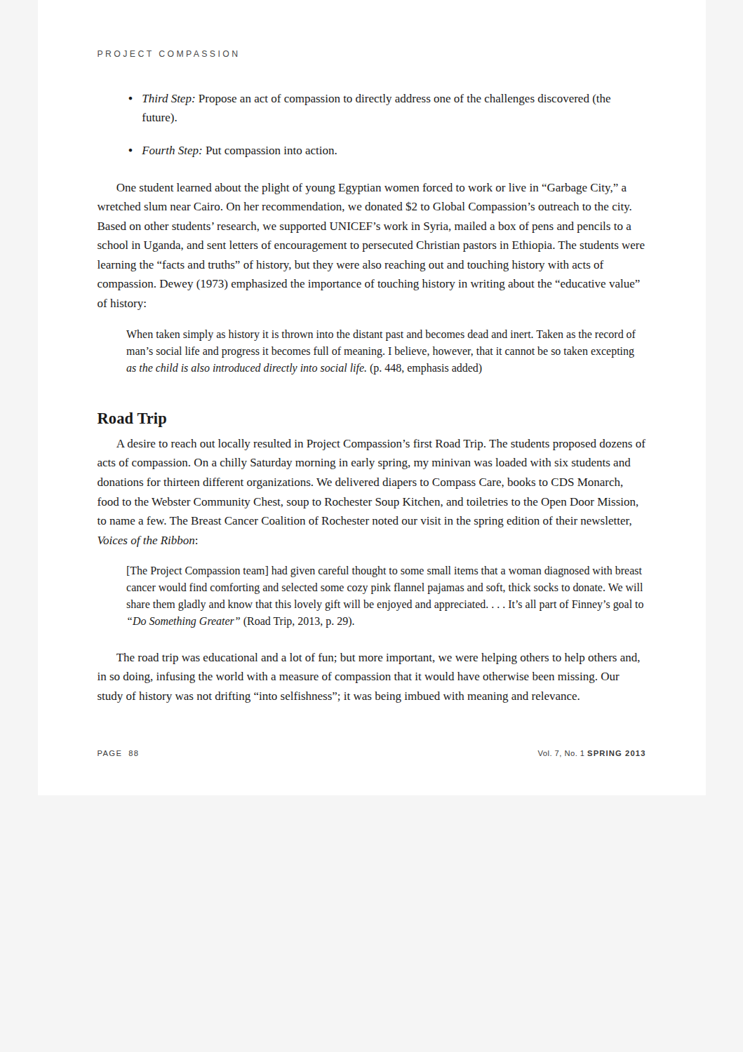Project Compassion
Third Step: Propose an act of compassion to directly address one of the challenges discovered (the future).
Fourth Step: Put compassion into action.
One student learned about the plight of young Egyptian women forced to work or live in “Garbage City,” a wretched slum near Cairo. On her recommendation, we donated $2 to Global Compassion’s outreach to the city. Based on other students’ research, we supported UNICEF’s work in Syria, mailed a box of pens and pencils to a school in Uganda, and sent letters of encouragement to persecuted Christian pastors in Ethiopia. The students were learning the “facts and truths” of history, but they were also reaching out and touching history with acts of compassion. Dewey (1973) emphasized the importance of touching history in writing about the “educative value” of history:
When taken simply as history it is thrown into the distant past and becomes dead and inert. Taken as the record of man’s social life and progress it becomes full of meaning. I believe, however, that it cannot be so taken excepting as the child is also introduced directly into social life. (p. 448, emphasis added)
Road Trip
A desire to reach out locally resulted in Project Compassion’s first Road Trip. The students proposed dozens of acts of compassion. On a chilly Saturday morning in early spring, my minivan was loaded with six students and donations for thirteen different organizations. We delivered diapers to Compass Care, books to CDS Monarch, food to the Webster Community Chest, soup to Rochester Soup Kitchen, and toiletries to the Open Door Mission, to name a few. The Breast Cancer Coalition of Rochester noted our visit in the spring edition of their newsletter, Voices of the Ribbon:
[The Project Compassion team] had given careful thought to some small items that a woman diagnosed with breast cancer would find comforting and selected some cozy pink flannel pajamas and soft, thick socks to donate. We will share them gladly and know that this lovely gift will be enjoyed and appreciated. . . . It’s all part of Finney’s goal to “Do Something Greater” (Road Trip, 2013, p. 29).
The road trip was educational and a lot of fun; but more important, we were helping others to help others and, in so doing, infusing the world with a measure of compassion that it would have otherwise been missing. Our study of history was not drifting “into selfishness”; it was being imbued with meaning and relevance.
PAGE 88 Vol. 7, No. 1 SPRING 2013